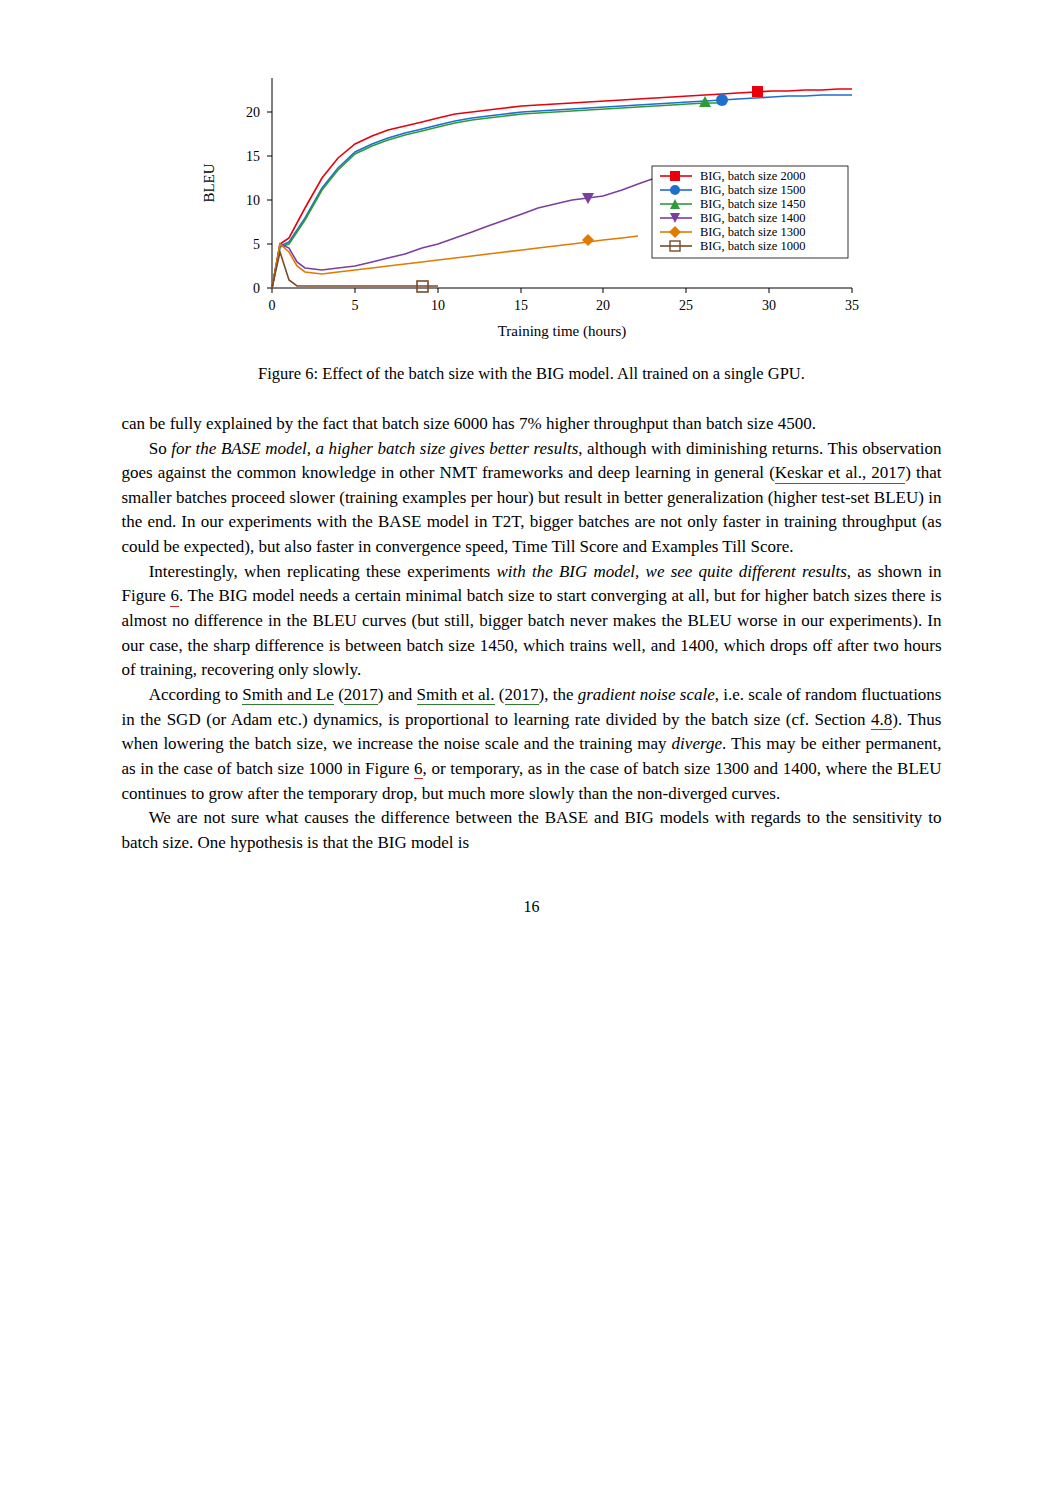0 5 10 15 20 25 30 35 0 5 10 15 20 Training time (hours) BLEU BIG, batch size 2000 BIG, batch size 1500 BIG, batch size 1450 BIG, batch size 1400 BIG, batch size 1300 BIG, batch size 1000
Figure 6: Effect of the batch size with the BIG model. All trained on a single GPU.
can be fully explained by the fact that batch size 6000 has 7% higher throughput than batch size 4500.
So for the BASE model, a higher batch size gives better results, although with diminishing returns. This observation goes against the common knowledge in other NMT frameworks and deep learning in general (Keskar et al., 2017) that smaller batches proceed slower (training examples per hour) but result in better generalization (higher test-set BLEU) in the end. In our experiments with the BASE model in T2T, bigger batches are not only faster in training throughput (as could be expected), but also faster in convergence speed, Time Till Score and Examples Till Score.
Interestingly, when replicating these experiments with the BIG model, we see quite different results, as shown in Figure 6. The BIG model needs a certain minimal batch size to start converging at all, but for higher batch sizes there is almost no difference in the BLEU curves (but still, bigger batch never makes the BLEU worse in our experiments). In our case, the sharp difference is between batch size 1450, which trains well, and 1400, which drops off after two hours of training, recovering only slowly.
According to Smith and Le (2017) and Smith et al. (2017), the gradient noise scale, i.e. scale of random fluctuations in the SGD (or Adam etc.) dynamics, is proportional to learning rate divided by the batch size (cf. Section 4.8). Thus when lowering the batch size, we increase the noise scale and the training may diverge. This may be either permanent, as in the case of batch size 1000 in Figure 6, or temporary, as in the case of batch size 1300 and 1400, where the BLEU continues to grow after the temporary drop, but much more slowly than the non-diverged curves.
We are not sure what causes the difference between the BASE and BIG models with regards to the sensitivity to batch size. One hypothesis is that the BIG model is
16